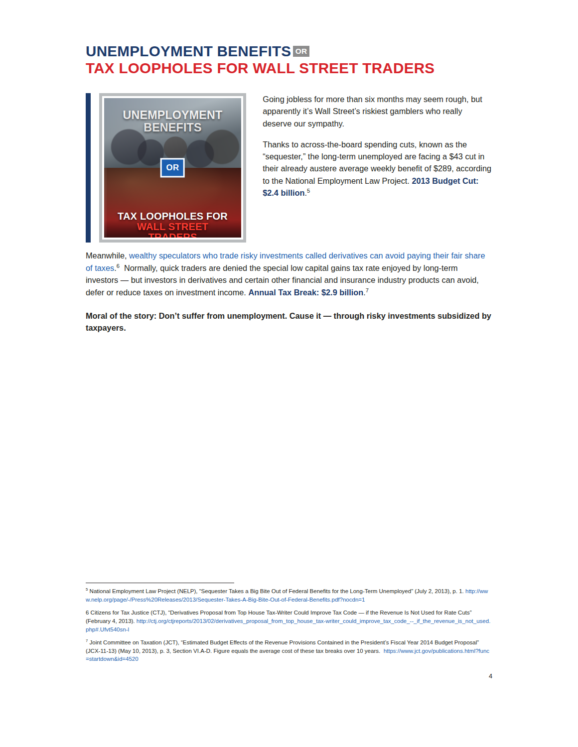UNEMPLOYMENT BENEFITSOR TAX LOOPHOLES FOR WALL STREET TRADERS
UNEMPLOYMENT
BENEFITS
OR
TAX LOOPHOLES FORWALL STREET
TRADERS
Going jobless for more than six months may seem rough, but apparently it’s Wall Street’s riskiest gamblers who really deserve our sympathy.
Thanks to across-the-board spending cuts, known as the “sequester,” the long-term unemployed are facing a $43 cut in their already austere average weekly benefit of $289, according to the National Employment Law Project. 2013 Budget Cut: $2.4 billion.5
Meanwhile, wealthy speculators who trade risky investments called derivatives can avoid paying their fair share of taxes.6 Normally, quick traders are denied the special low capital gains tax rate enjoyed by long-term investors — but investors in derivatives and certain other financial and insurance industry products can avoid, defer or reduce taxes on investment income. Annual Tax Break: $2.9 billion.7
Moral of the story: Don’t suffer from unemployment. Cause it — through risky investments subsidized by taxpayers.
5 National Employment Law Project (NELP), “Sequester Takes a Big Bite Out of Federal Benefits for the Long-Term Unemployed” (July 2, 2013), p. 1. http://www.nelp.org/page/-/Press%20Releases/2013/Sequester-Takes-A-Big-Bite-Out-of-Federal-Benefits.pdf?nocdn=1
6 Citizens for Tax Justice (CTJ), “Derivatives Proposal from Top House Tax-Writer Could Improve Tax Code — if the Revenue Is Not Used for Rate Cuts” (February 4, 2013). http://ctj.org/ctjreports/2013/02/derivatives_proposal_from_top_house_tax-writer_could_improve_tax_code_--_if_the_revenue_is_not_used.php#.Ufvt540sn-l
7 Joint Committee on Taxation (JCT), “Estimated Budget Effects of the Revenue Provisions Contained in the President’s Fiscal Year 2014 Budget Proposal” (JCX-11-13) (May 10, 2013), p. 3, Section VI.A-D. Figure equals the average cost of these tax breaks over 10 years. https://www.jct.gov/publications.html?func=startdown&id=4520
4